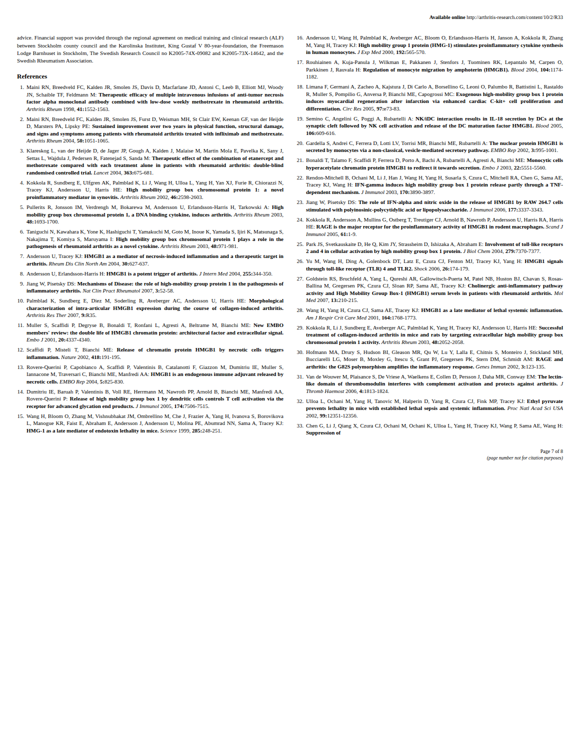Available online http://arthritis-research.com/content/10/2/R33
advice. Financial support was provided through the regional agreement on medical training and clinical research (ALF) between Stockholm county council and the Karolinska Institutet, King Gustaf V 80-year-foundation, the Freemason Lodge Barnhuset in Stockholm, The Swedish Research Council no K2005-74X-09082 and K2005-73X-14642, and the Swedish Rheumatism Association.
References
Maini RN, Breedveld FC, Kalden JR, Smolen JS, Davis D, Macfarlane JD, Antoni C, Leeb B, Elliott MJ, Woody JN, Schaible TF, Feldmann M: Therapeutic efficacy of multiple intravenous infusions of anti-tumor necrosis factor alpha monoclonal antibody combined with low-dose weekly methotrexate in rheumatoid arthritis. Arthritis Rheum 1998, 41: 1552-1563.
Maini RN, Breedveld FC, Kalden JR, Smolen JS, Furst D, Weisman MH, St Clair EW, Keenan GF, van der Heijde D, Marsters PA, Lipsky PE: Sustained improvement over two years in physical function, structural damage, and signs and symptoms among patients with rheumatoid arthritis treated with infliximab and methotrexate. Arthritis Rheum 2004, 50: 1051-1065.
Klareskog L, van der Heijde D, de Jager JP, Gough A, Kalden J, Malaise M, Martin Mola E, Pavelka K, Sany J, Settas L, Wajdula J, Pedersen R, Fatenejad S, Sanda M: Therapeutic effect of the combination of etanercept and methotrexate compared with each treatment alone in patients with rheumatoid arthritis: double-blind randomised controlled trial. Lancet 2004, 363: 675-681.
Kokkola R, Sundberg E, Ulfgren AK, Palmblad K, Li J, Wang H, Ulloa L, Yang H, Yan XJ, Furie R, Chiorazzi N, Tracey KJ, Andersson U, Harris HE: High mobility group box chromosomal protein 1: a novel proinflammatory mediator in synovitis. Arthritis Rheum 2002, 46: 2598-2603.
Pullerits R, Jonsson IM, Verdrengh M, Bokarewa M, Andersson U, Erlandsson-Harris H, Tarkowski A: High mobility group box chromosomal protein 1, a DNA binding cytokine, induces arthritis. Arthritis Rheum 2003, 48: 1693-1700.
Taniguchi N, Kawahara K, Yone K, Hashiguchi T, Yamakuchi M, Goto M, Inoue K, Yamada S, Ijiri K, Matsunaga S, Nakajima T, Komiya S, Maruyama I: High mobility group box chromosomal protein 1 plays a role in the pathogenesis of rheumatoid arthritis as a novel cytokine. Arthritis Rheum 2003, 48: 971-981.
Andersson U, Tracey KJ: HMGB1 as a mediator of necrosis-induced inflammation and a therapeutic target in arthritis. Rheum Dis Clin North Am 2004, 30: 627-637.
Andersson U, Erlandsson-Harris H: HMGB1 is a potent trigger of arthritis. J Intern Med 2004, 255: 344-350.
Jiang W, Pisetsky DS: Mechanisms of Disease: the role of high-mobility group protein 1 in the pathogenesis of inflammatory arthritis. Nat Clin Pract Rheumatol 2007, 3: 52-58.
Palmblad K, Sundberg E, Diez M, Soderling R, Aveberger AC, Andersson U, Harris HE: Morphological characterization of intra-articular HMGB1 expression during the course of collagen-induced arthritis. Arthritis Res Ther 2007, 9: R35.
Muller S, Scaffidi P, Degryse B, Bonaldi T, Ronfani L, Agresti A, Beltrame M, Bianchi ME: New EMBO members' review: the double life of HMGB1 chromatin protein: architectural factor and extracellular signal. Embo J 2001, 20: 4337-4340.
Scaffidi P, Misteli T, Bianchi ME: Release of chromatin protein HMGB1 by necrotic cells triggers inflammation. Nature 2002, 418: 191-195.
Rovere-Querini P, Capobianco A, Scaffidi P, Valentinis B, Catalanotti F, Giazzon M, Dumitriu IE, Muller S, Iannacone M, Traversari C, Bianchi ME, Manfredi AA: HMGB1 is an endogenous immune adjuvant released by necrotic cells. EMBO Rep 2004, 5: 825-830.
Dumitriu IE, Baruah P, Valentinis B, Voll RE, Herrmann M, Nawroth PP, Arnold B, Bianchi ME, Manfredi AA, Rovere-Querini P: Release of high mobility group box 1 by dendritic cells controls T cell activation via the receptor for advanced glycation end products. J Immunol 2005, 174: 7506-7515.
Wang H, Bloom O, Zhang M, Vishnubhakat JM, Ombrellino M, Che J, Frazier A, Yang H, Ivanova S, Borovikova L, Manogue KR, Faist E, Abraham E, Andersson J, Andersson U, Molina PE, Abumrad NN, Sama A, Tracey KJ: HMG-1 as a late mediator of endotoxin lethality in mice. Science 1999, 285: 248-251.
Andersson U, Wang H, Palmblad K, Aveberger AC, Bloom O, Erlandsson-Harris H, Janson A, Kokkola R, Zhang M, Yang H, Tracey KJ: High mobility group 1 protein (HMG-1) stimulates proinflammatory cytokine synthesis in human monocytes. J Exp Med 2000, 192: 565-570.
Rouhiainen A, Kuja-Panula J, Wilkman E, Pakkanen J, Stenfors J, Tuominen RK, Lepantalo M, Carpen O, Parkkinen J, Rauvala H: Regulation of monocyte migration by amphoterin (HMGB1). Blood 2004, 104: 1174-1182.
Limana F, Germani A, Zacheo A, Kajstura J, Di Carlo A, Borsellino G, Leoni O, Palumbo R, Battistini L, Rastaldo R, Muller S, Pompilio G, Anversa P, Bianchi ME, Capogrossi MC: Exogenous high-mobility group box 1 protein induces myocardial regeneration after infarction via enhanced cardiac C-kit+ cell proliferation and differentiation. Circ Res 2005, 97: e73-83.
Semino C, Angelini G, Poggi A, Rubartelli A: NK/iDC interaction results in IL-18 secretion by DCs at the synaptic cleft followed by NK cell activation and release of the DC maturation factor HMGB1. Blood 2005, 106: 609-616.
Gardella S, Andrei C, Ferrera D, Lotti LV, Torrisi MR, Bianchi ME, Rubartelli A: The nuclear protein HMGB1 is secreted by monocytes via a non-classical, vesicle-mediated secretory pathway. EMBO Rep 2002, 3: 995-1001.
Bonaldi T, Talamo F, Scaffidi P, Ferrera D, Porto A, Bachi A, Rubartelli A, Agresti A, Bianchi ME: Monocytic cells hyperacetylate chromatin protein HMGB1 to redirect it towards secretion. Embo J 2003, 22: 5551-5560.
Rendon-Mitchell B, Ochani M, Li J, Han J, Wang H, Yang H, Susarla S, Czura C, Mitchell RA, Chen G, Sama AE, Tracey KJ, Wang H: IFN-gamma induces high mobility group box 1 protein release partly through a TNF-dependent mechanism. J Immunol 2003, 170: 3890-3897.
Jiang W, Pisetsky DS: The role of IFN-alpha and nitric oxide in the release of HMGB1 by RAW 264.7 cells stimulated with polyinosinic-polycytidylic acid or lipopolysaccharide. J Immunol 2006, 177: 3337-3343.
Kokkola R, Andersson A, Mullins G, Ostberg T, Treutiger CJ, Arnold B, Nawroth P, Andersson U, Harris RA, Harris HE: RAGE is the major receptor for the proinflammatory activity of HMGB1 in rodent macrophages. Scand J Immunol 2005, 61: 1-9.
Park JS, Svetkauskaite D, He Q, Kim JY, Strassheim D, Ishizaka A, Abraham E: Involvement of toll-like receptors 2 and 4 in cellular activation by high mobility group box 1 protein. J Biol Chem 2004, 279: 7370-7377.
Yu M, Wang H, Ding A, Golenbock DT, Latz E, Czura CJ, Fenton MJ, Tracey KJ, Yang H: HMGB1 signals through toll-like receptor (TLR) 4 and TLR2. Shock 2006, 26: 174-179.
Goldstein RS, Bruchfeld A, Yang L, Qureshi AR, Gallowitsch-Puerta M, Patel NB, Huston BJ, Chavan S, Rosas-Ballina M, Gregersen PK, Czura CJ, Sloan RP, Sama AE, Tracey KJ: Cholinergic anti-inflammatory pathway activity and High Mobility Group Box-1 (HMGB1) serum levels in patients with rheumatoid arthritis. Mol Med 2007, 13: 210-215.
Wang H, Yang H, Czura CJ, Sama AE, Tracey KJ: HMGB1 as a late mediator of lethal systemic inflammation. Am J Respir Crit Care Med 2001, 164: 1768-1773.
Kokkola R, Li J, Sundberg E, Aveberger AC, Palmblad K, Yang H, Tracey KJ, Andersson U, Harris HE: Successful treatment of collagen-induced arthritis in mice and rats by targeting extracellular high mobility group box chromosomal protein 1 activity. Arthritis Rheum 2003, 48: 2052-2058.
Hofmann MA, Drury S, Hudson BI, Gleason MR, Qu W, Lu Y, Lalla E, Chitnis S, Monteiro J, Stickland MH, Bucciarelli LG, Moser B, Moxley G, Itescu S, Grant PJ, Gregersen PK, Stern DM, Schmidt AM: RAGE and arthritis: the G82S polymorphism amplifies the inflammatory response. Genes Immun 2002, 3: 123-135.
Van de Wouwer M, Plaisance S, De Vriese A, Waelkens E, Collen D, Persson J, Daha MR, Conway EM: The lectin-like domain of thrombomodulin interferes with complement activation and protects against arthritis. J Thromb Haemost 2006, 4: 1813-1824.
Ulloa L, Ochani M, Yang H, Tanovic M, Halperin D, Yang R, Czura CJ, Fink MP, Tracey KJ: Ethyl pyruvate prevents lethality in mice with established lethal sepsis and systemic inflammation. Proc Natl Acad Sci USA 2002, 99: 12351-12356.
Chen G, Li J, Qiang X, Czura CJ, Ochani M, Ochani K, Ulloa L, Yang H, Tracey KJ, Wang P, Sama AE, Wang H: Suppression of
Page 7 of 8 (page number not for citation purposes)